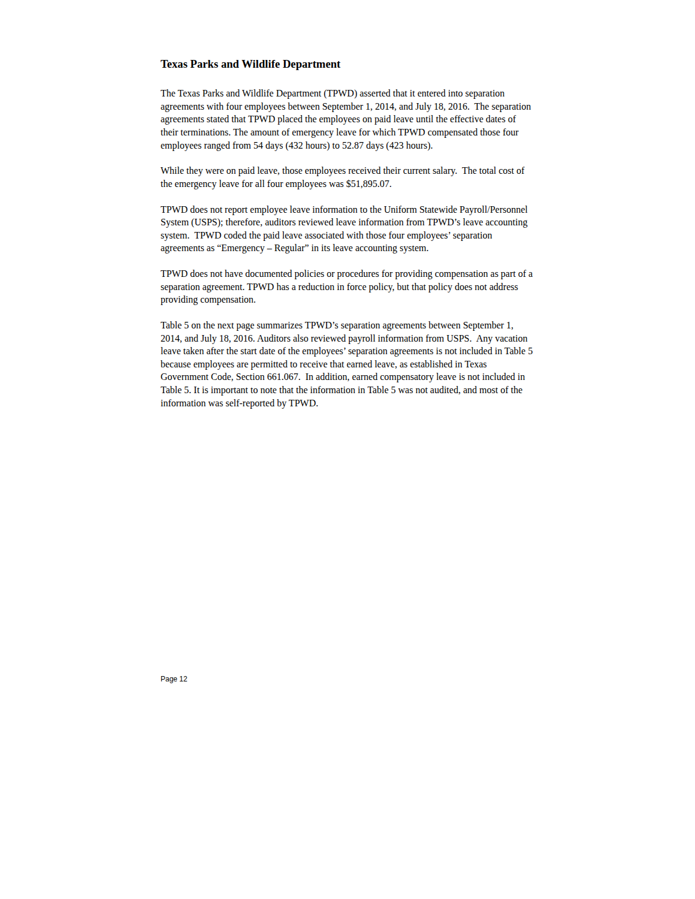Texas Parks and Wildlife Department
The Texas Parks and Wildlife Department (TPWD) asserted that it entered into separation agreements with four employees between September 1, 2014, and July 18, 2016. The separation agreements stated that TPWD placed the employees on paid leave until the effective dates of their terminations. The amount of emergency leave for which TPWD compensated those four employees ranged from 54 days (432 hours) to 52.87 days (423 hours).
While they were on paid leave, those employees received their current salary. The total cost of the emergency leave for all four employees was $51,895.07.
TPWD does not report employee leave information to the Uniform Statewide Payroll/Personnel System (USPS); therefore, auditors reviewed leave information from TPWD’s leave accounting system. TPWD coded the paid leave associated with those four employees’ separation agreements as “Emergency – Regular” in its leave accounting system.
TPWD does not have documented policies or procedures for providing compensation as part of a separation agreement. TPWD has a reduction in force policy, but that policy does not address providing compensation.
Table 5 on the next page summarizes TPWD’s separation agreements between September 1, 2014, and July 18, 2016. Auditors also reviewed payroll information from USPS. Any vacation leave taken after the start date of the employees’ separation agreements is not included in Table 5 because employees are permitted to receive that earned leave, as established in Texas Government Code, Section 661.067. In addition, earned compensatory leave is not included in Table 5. It is important to note that the information in Table 5 was not audited, and most of the information was self-reported by TPWD.
Page 12